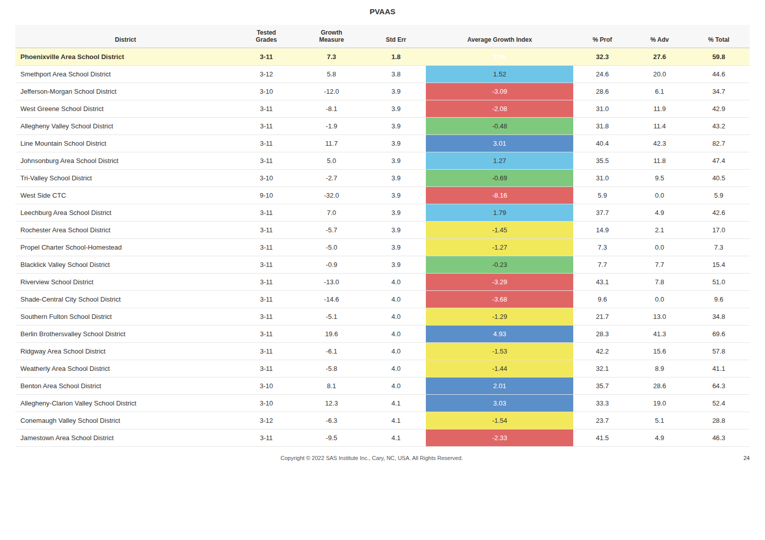PVAAS
| District | Tested Grades | Growth Measure | Std Err | Average Growth Index | % Prof | % Adv | % Total |
| --- | --- | --- | --- | --- | --- | --- | --- |
| Phoenixville Area School District | 3-11 | 7.3 | 1.8 | 3.96 | 32.3 | 27.6 | 59.8 |
| Smethport Area School District | 3-12 | 5.8 | 3.8 | 1.52 | 24.6 | 20.0 | 44.6 |
| Jefferson-Morgan School District | 3-10 | -12.0 | 3.9 | -3.09 | 28.6 | 6.1 | 34.7 |
| West Greene School District | 3-11 | -8.1 | 3.9 | -2.08 | 31.0 | 11.9 | 42.9 |
| Allegheny Valley School District | 3-11 | -1.9 | 3.9 | -0.48 | 31.8 | 11.4 | 43.2 |
| Line Mountain School District | 3-11 | 11.7 | 3.9 | 3.01 | 40.4 | 42.3 | 82.7 |
| Johnsonburg Area School District | 3-11 | 5.0 | 3.9 | 1.27 | 35.5 | 11.8 | 47.4 |
| Tri-Valley School District | 3-10 | -2.7 | 3.9 | -0.69 | 31.0 | 9.5 | 40.5 |
| West Side CTC | 9-10 | -32.0 | 3.9 | -8.16 | 5.9 | 0.0 | 5.9 |
| Leechburg Area School District | 3-11 | 7.0 | 3.9 | 1.79 | 37.7 | 4.9 | 42.6 |
| Rochester Area School District | 3-11 | -5.7 | 3.9 | -1.45 | 14.9 | 2.1 | 17.0 |
| Propel Charter School-Homestead | 3-11 | -5.0 | 3.9 | -1.27 | 7.3 | 0.0 | 7.3 |
| Blacklick Valley School District | 3-11 | -0.9 | 3.9 | -0.23 | 7.7 | 7.7 | 15.4 |
| Riverview School District | 3-11 | -13.0 | 4.0 | -3.29 | 43.1 | 7.8 | 51.0 |
| Shade-Central City School District | 3-11 | -14.6 | 4.0 | -3.68 | 9.6 | 0.0 | 9.6 |
| Southern Fulton School District | 3-11 | -5.1 | 4.0 | -1.29 | 21.7 | 13.0 | 34.8 |
| Berlin Brothersvalley School District | 3-11 | 19.6 | 4.0 | 4.93 | 28.3 | 41.3 | 69.6 |
| Ridgway Area School District | 3-11 | -6.1 | 4.0 | -1.53 | 42.2 | 15.6 | 57.8 |
| Weatherly Area School District | 3-11 | -5.8 | 4.0 | -1.44 | 32.1 | 8.9 | 41.1 |
| Benton Area School District | 3-10 | 8.1 | 4.0 | 2.01 | 35.7 | 28.6 | 64.3 |
| Allegheny-Clarion Valley School District | 3-10 | 12.3 | 4.1 | 3.03 | 33.3 | 19.0 | 52.4 |
| Conemaugh Valley School District | 3-12 | -6.3 | 4.1 | -1.54 | 23.7 | 5.1 | 28.8 |
| Jamestown Area School District | 3-11 | -9.5 | 4.1 | -2.33 | 41.5 | 4.9 | 46.3 |
Copyright © 2022 SAS Institute Inc., Cary, NC, USA. All Rights Reserved. 24